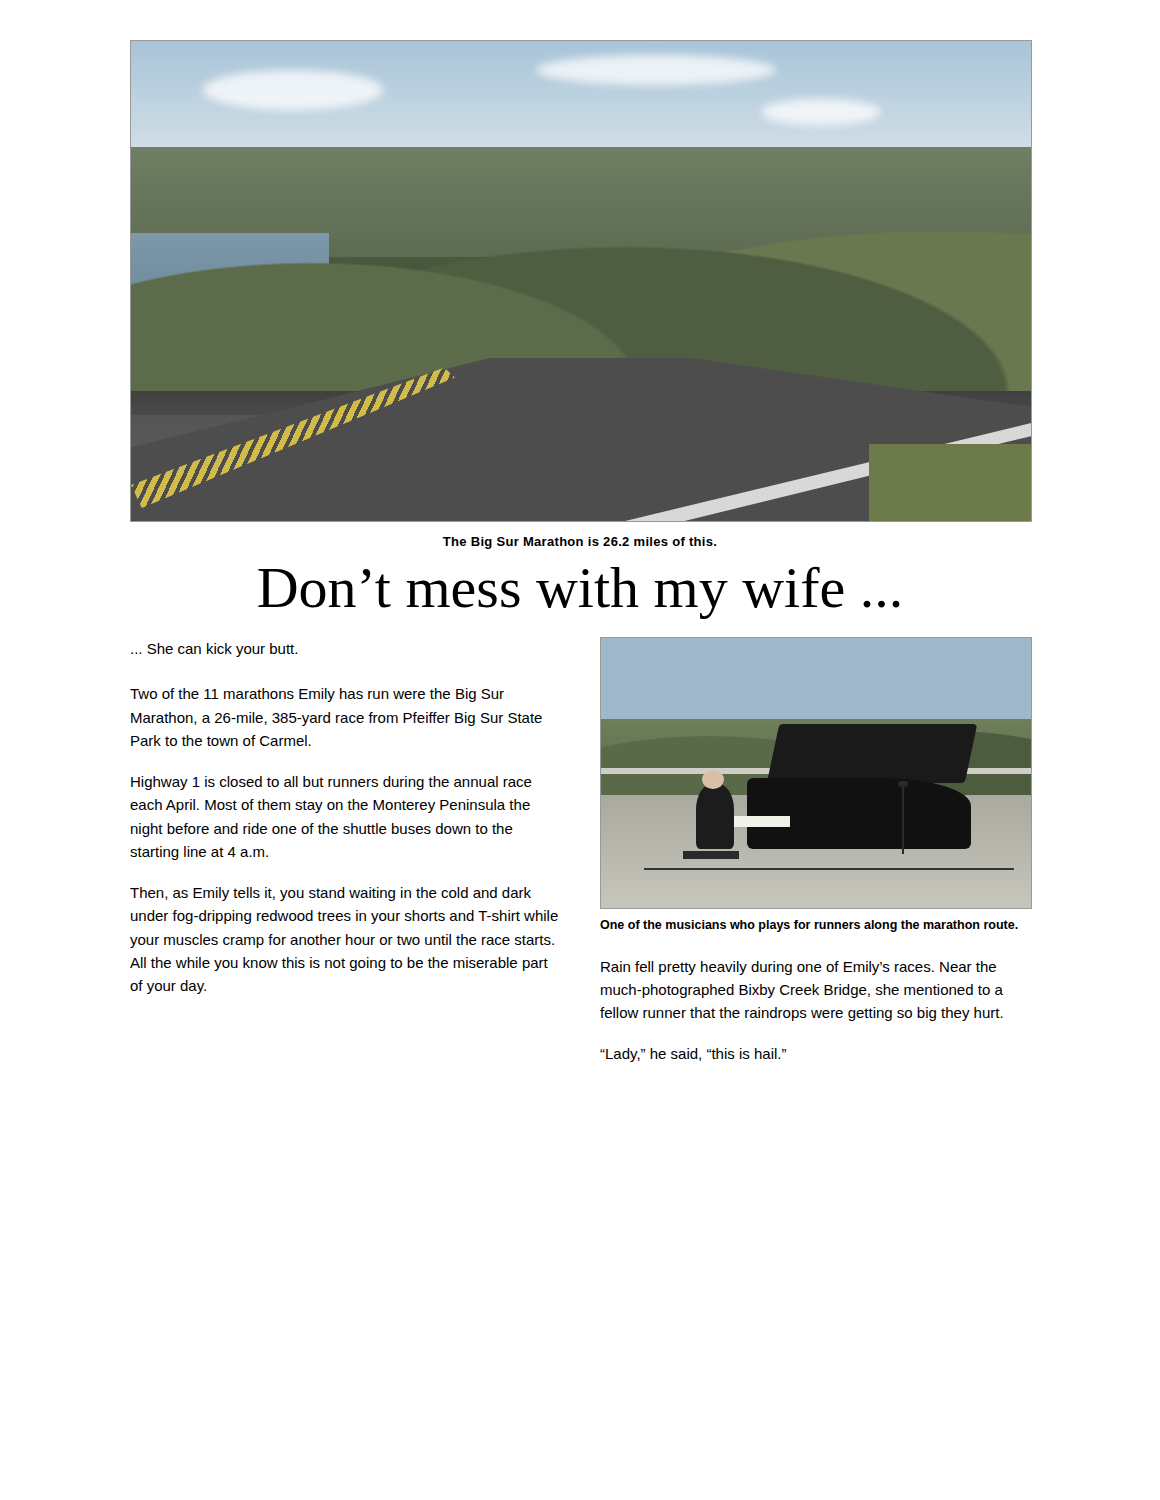The Big Sur Marathon is 26.2 miles of this.
Don’t mess with my wife ...
... She can kick your butt.
Two of the 11 marathons Emily has run were the Big Sur Marathon, a 26-mile, 385-yard race from Pfeiffer Big Sur State Park to the town of Carmel.
Highway 1 is closed to all but runners during the annual race each April. Most of them stay on the Monterey Peninsula the night before and ride one of the shuttle buses down to the starting line at 4 a.m.
Then, as Emily tells it, you stand waiting in the cold and dark under fog-dripping redwood trees in your shorts and T-shirt while your muscles cramp for another hour or two until the race starts. All the while you know this is not going to be the miserable part of your day.
One of the musicians who plays for runners along the marathon route.
Rain fell pretty heavily during one of Emily’s races. Near the much-photographed Bixby Creek Bridge, she mentioned to a fellow runner that the raindrops were getting so big they hurt.
“Lady,” he said, “this is hail.”